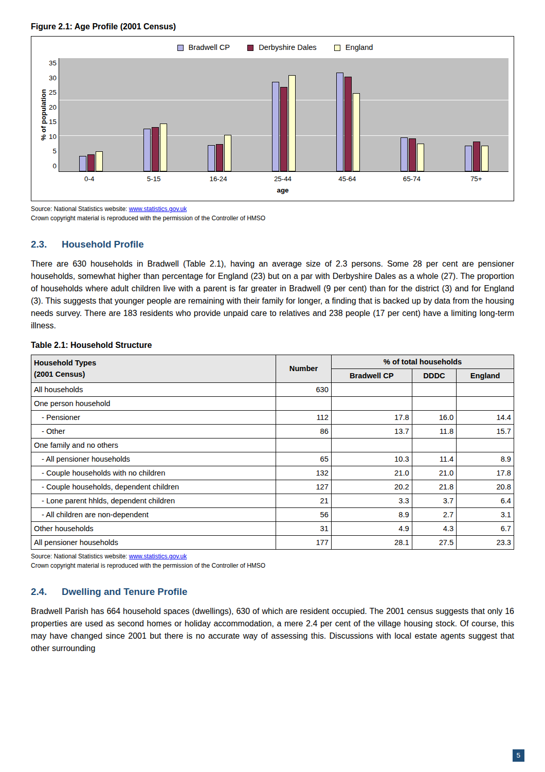Figure 2.1: Age Profile (2001 Census)
Bradwell CP Derbyshire Dales England
% of population
35
30
25
20
15
10
5
0
0-4 5-15 16-24 25-44 45-64 65-74 75+
age
Source: National Statistics website: www.statistics.gov.uk
Crown copyright material is reproduced with the permission of the Controller of HMSO
2.3. Household Profile
There are 630 households in Bradwell (Table 2.1), having an average size of 2.3 persons. Some 28 per cent are pensioner households, somewhat higher than percentage for England (23) but on a par with Derbyshire Dales as a whole (27). The proportion of households where adult children live with a parent is far greater in Bradwell (9 per cent) than for the district (3) and for England (3). This suggests that younger people are remaining with their family for longer, a finding that is backed up by data from the housing needs survey. There are 183 residents who provide unpaid care to relatives and 238 people (17 per cent) have a limiting long-term illness.
Table 2.1: Household Structure
| Household Types (2001 Census) | Number | % of total households |
| --- | --- | --- |
| Bradwell CP | DDDC | England |
| All households | 630 | | | |
| One person household | | | | |
| - Pensioner | 112 | 17.8 | 16.0 | 14.4 |
| - Other | 86 | 13.7 | 11.8 | 15.7 |
| One family and no others | | | | |
| - All pensioner households | 65 | 10.3 | 11.4 | 8.9 |
| - Couple households with no children | 132 | 21.0 | 21.0 | 17.8 |
| - Couple households, dependent children | 127 | 20.2 | 21.8 | 20.8 |
| - Lone parent hhlds, dependent children | 21 | 3.3 | 3.7 | 6.4 |
| - All children are non-dependent | 56 | 8.9 | 2.7 | 3.1 |
| Other households | 31 | 4.9 | 4.3 | 6.7 |
| All pensioner households | 177 | 28.1 | 27.5 | 23.3 |
Source: National Statistics website: www.statistics.gov.uk
Crown copyright material is reproduced with the permission of the Controller of HMSO
2.4. Dwelling and Tenure Profile
Bradwell Parish has 664 household spaces (dwellings), 630 of which are resident occupied. The 2001 census suggests that only 16 properties are used as second homes or holiday accommodation, a mere 2.4 per cent of the village housing stock. Of course, this may have changed since 2001 but there is no accurate way of assessing this. Discussions with local estate agents suggest that other surrounding
5